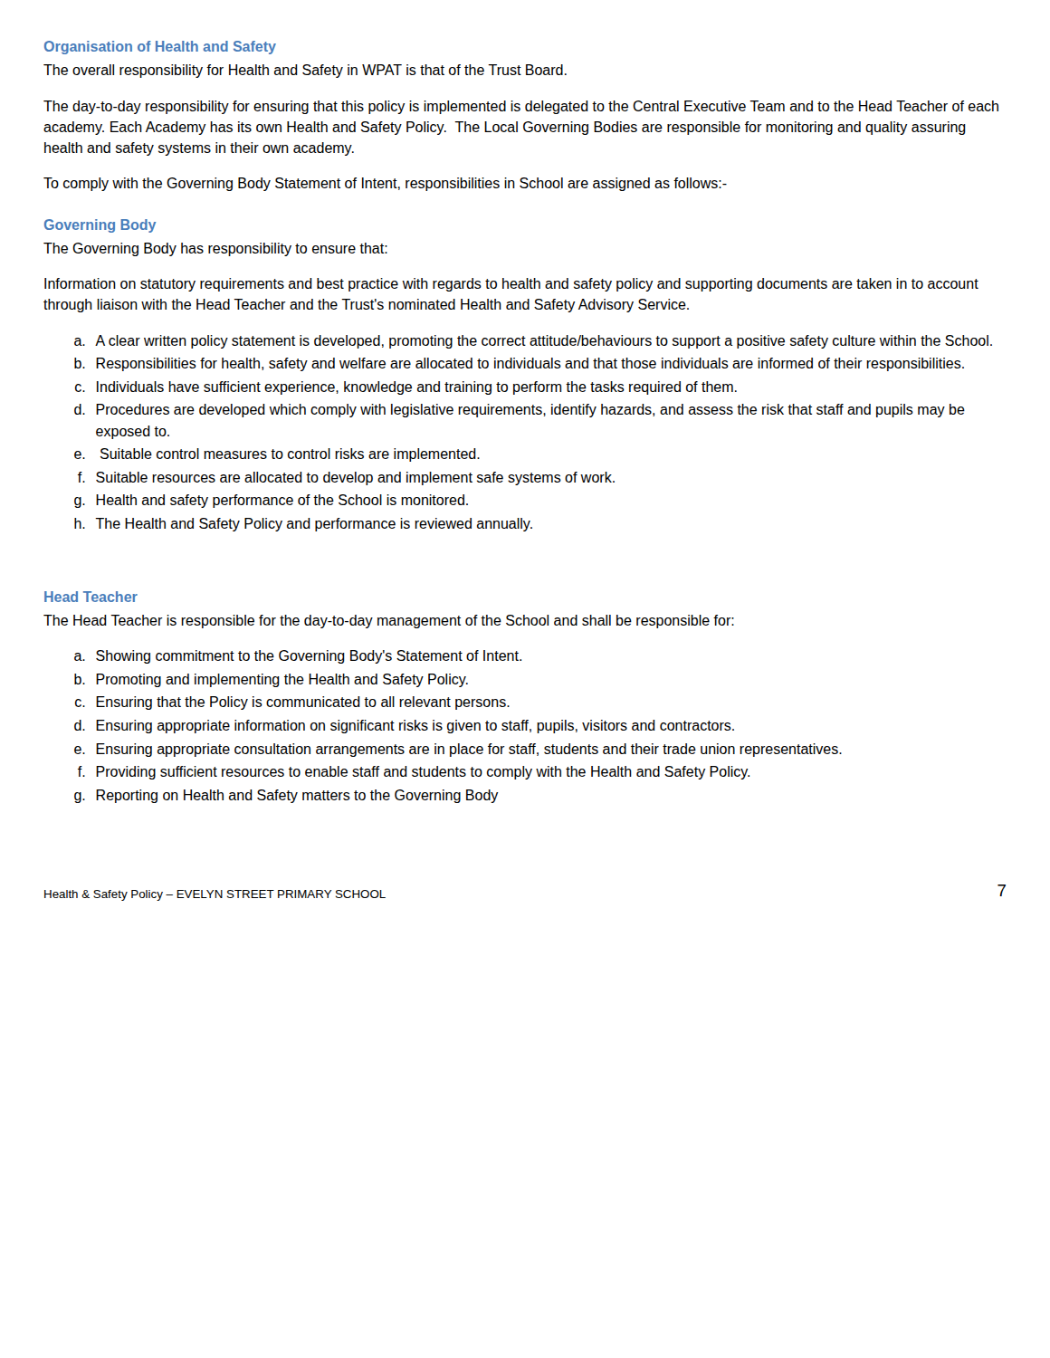Organisation of Health and Safety
The overall responsibility for Health and Safety in WPAT is that of the Trust Board.
The day-to-day responsibility for ensuring that this policy is implemented is delegated to the Central Executive Team and to the Head Teacher of each academy. Each Academy has its own Health and Safety Policy. The Local Governing Bodies are responsible for monitoring and quality assuring health and safety systems in their own academy.
To comply with the Governing Body Statement of Intent, responsibilities in School are assigned as follows:-
Governing Body
The Governing Body has responsibility to ensure that:
Information on statutory requirements and best practice with regards to health and safety policy and supporting documents are taken in to account through liaison with the Head Teacher and the Trust's nominated Health and Safety Advisory Service.
A clear written policy statement is developed, promoting the correct attitude/behaviours to support a positive safety culture within the School.
Responsibilities for health, safety and welfare are allocated to individuals and that those individuals are informed of their responsibilities.
Individuals have sufficient experience, knowledge and training to perform the tasks required of them.
Procedures are developed which comply with legislative requirements, identify hazards, and assess the risk that staff and pupils may be exposed to.
Suitable control measures to control risks are implemented.
Suitable resources are allocated to develop and implement safe systems of work.
Health and safety performance of the School is monitored.
The Health and Safety Policy and performance is reviewed annually.
Head Teacher
The Head Teacher is responsible for the day-to-day management of the School and shall be responsible for:
Showing commitment to the Governing Body's Statement of Intent.
Promoting and implementing the Health and Safety Policy.
Ensuring that the Policy is communicated to all relevant persons.
Ensuring appropriate information on significant risks is given to staff, pupils, visitors and contractors.
Ensuring appropriate consultation arrangements are in place for staff, students and their trade union representatives.
Providing sufficient resources to enable staff and students to comply with the Health and Safety Policy.
Reporting on Health and Safety matters to the Governing Body
Health & Safety Policy – EVELYN STREET PRIMARY SCHOOL 7